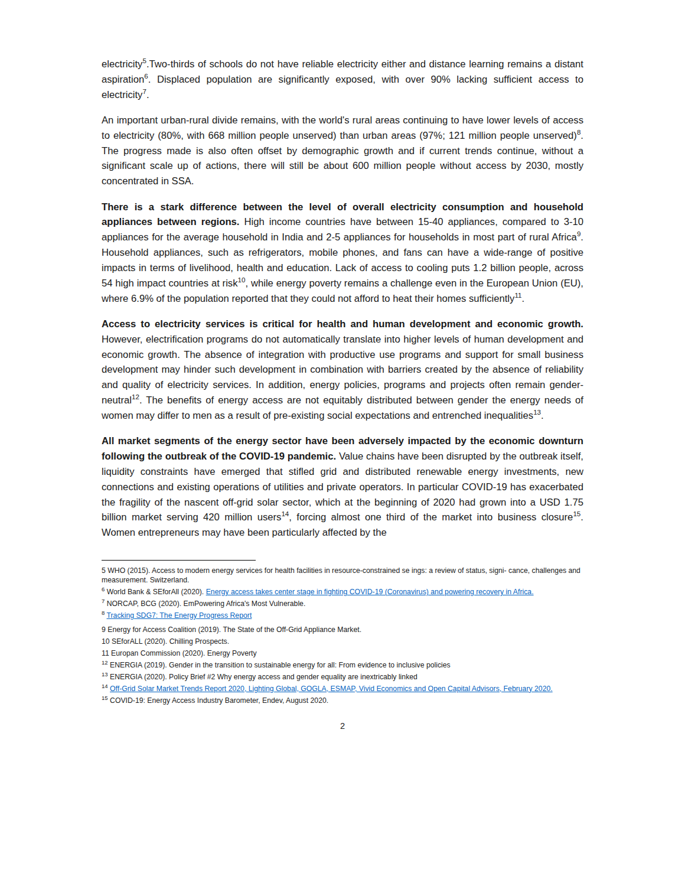electricity5.Two-thirds of schools do not have reliable electricity either and distance learning remains a distant aspiration6. Displaced population are significantly exposed, with over 90% lacking sufficient access to electricity7.
An important urban-rural divide remains, with the world's rural areas continuing to have lower levels of access to electricity (80%, with 668 million people unserved) than urban areas (97%; 121 million people unserved)8. The progress made is also often offset by demographic growth and if current trends continue, without a significant scale up of actions, there will still be about 600 million people without access by 2030, mostly concentrated in SSA.
There is a stark difference between the level of overall electricity consumption and household appliances between regions. High income countries have between 15-40 appliances, compared to 3-10 appliances for the average household in India and 2-5 appliances for households in most part of rural Africa9. Household appliances, such as refrigerators, mobile phones, and fans can have a wide-range of positive impacts in terms of livelihood, health and education. Lack of access to cooling puts 1.2 billion people, across 54 high impact countries at risk10, while energy poverty remains a challenge even in the European Union (EU), where 6.9% of the population reported that they could not afford to heat their homes sufficiently11.
Access to electricity services is critical for health and human development and economic growth. However, electrification programs do not automatically translate into higher levels of human development and economic growth. The absence of integration with productive use programs and support for small business development may hinder such development in combination with barriers created by the absence of reliability and quality of electricity services. In addition, energy policies, programs and projects often remain gender-neutral12. The benefits of energy access are not equitably distributed between gender the energy needs of women may differ to men as a result of pre-existing social expectations and entrenched inequalities13.
All market segments of the energy sector have been adversely impacted by the economic downturn following the outbreak of the COVID-19 pandemic. Value chains have been disrupted by the outbreak itself, liquidity constraints have emerged that stifled grid and distributed renewable energy investments, new connections and existing operations of utilities and private operators. In particular COVID-19 has exacerbated the fragility of the nascent off-grid solar sector, which at the beginning of 2020 had grown into a USD 1.75 billion market serving 420 million users14, forcing almost one third of the market into business closure15. Women entrepreneurs may have been particularly affected by the
5 WHO (2015). Access to modern energy services for health facilities in resource-constrained se ings: a review of status, signi- cance, challenges and measurement. Switzerland.
6 World Bank & SEforAll (2020). Energy access takes center stage in fighting COVID-19 (Coronavirus) and powering recovery in Africa.
7 NORCAP, BCG (2020). EmPowering Africa's Most Vulnerable.
8 Tracking SDG7: The Energy Progress Report
9 Energy for Access Coalition (2019). The State of the Off-Grid Appliance Market.
10 SEforALL (2020). Chilling Prospects.
11 Europan Commission (2020). Energy Poverty
12 ENERGIA (2019). Gender in the transition to sustainable energy for all: From evidence to inclusive policies
13 ENERGIA (2020). Policy Brief #2 Why energy access and gender equality are inextricably linked
14 Off-Grid Solar Market Trends Report 2020, Lighting Global, GOGLA, ESMAP, Vivid Economics and Open Capital Advisors, February 2020.
15 COVID-19: Energy Access Industry Barometer, Endev, August 2020.
2